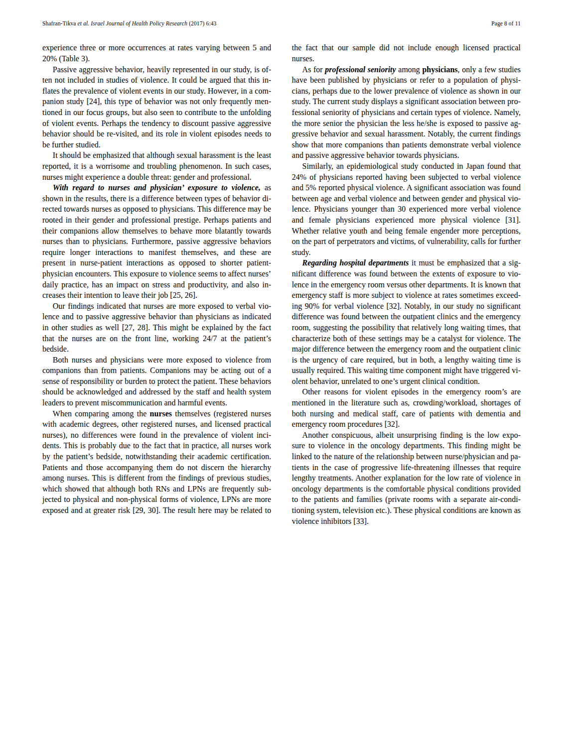Shafran-Tikva et al. Israel Journal of Health Policy Research (2017) 6:43 Page 8 of 11
experience three or more occurrences at rates varying between 5 and 20% (Table 3).
Passive aggressive behavior, heavily represented in our study, is often not included in studies of violence. It could be argued that this inflates the prevalence of violent events in our study. However, in a companion study [24], this type of behavior was not only frequently mentioned in our focus groups, but also seen to contribute to the unfolding of violent events. Perhaps the tendency to discount passive aggressive behavior should be re-visited, and its role in violent episodes needs to be further studied.
It should be emphasized that although sexual harassment is the least reported, it is a worrisome and troubling phenomenon. In such cases, nurses might experience a double threat: gender and professional.
With regard to nurses and physician’ exposure to violence, as shown in the results, there is a difference between types of behavior directed towards nurses as opposed to physicians. This difference may be rooted in their gender and professional prestige. Perhaps patients and their companions allow themselves to behave more blatantly towards nurses than to physicians. Furthermore, passive aggressive behaviors require longer interactions to manifest themselves, and these are present in nurse-patient interactions as opposed to shorter patient- physician encounters. This exposure to violence seems to affect nurses’ daily practice, has an impact on stress and productivity, and also increases their intention to leave their job [25, 26].
Our findings indicated that nurses are more exposed to verbal violence and to passive aggressive behavior than physicians as indicated in other studies as well [27, 28]. This might be explained by the fact that the nurses are on the front line, working 24/7 at the patient’s bedside.
Both nurses and physicians were more exposed to violence from companions than from patients. Companions may be acting out of a sense of responsibility or burden to protect the patient. These behaviors should be acknowledged and addressed by the staff and health system leaders to prevent miscommunication and harmful events.
When comparing among the nurses themselves (registered nurses with academic degrees, other registered nurses, and licensed practical nurses), no differences were found in the prevalence of violent incidents. This is probably due to the fact that in practice, all nurses work by the patient’s bedside, notwithstanding their academic certification. Patients and those accompanying them do not discern the hierarchy among nurses. This is different from the findings of previous studies, which showed that although both RNs and LPNs are frequently subjected to physical and non-physical forms of violence, LPNs are more exposed and at greater risk [29, 30]. The result here may be related to the fact that our sample did not include enough licensed practical nurses.
As for professional seniority among physicians, only a few studies have been published by physicians or refer to a population of physicians, perhaps due to the lower prevalence of violence as shown in our study. The current study displays a significant association between professional seniority of physicians and certain types of violence. Namely, the more senior the physician the less he/she is exposed to passive aggressive behavior and sexual harassment. Notably, the current findings show that more companions than patients demonstrate verbal violence and passive aggressive behavior towards physicians.
Similarly, an epidemiological study conducted in Japan found that 24% of physicians reported having been subjected to verbal violence and 5% reported physical violence. A significant association was found between age and verbal violence and between gender and physical violence. Physicians younger than 30 experienced more verbal violence and female physicians experienced more physical violence [31]. Whether relative youth and being female engender more perceptions, on the part of perpetrators and victims, of vulnerability, calls for further study.
Regarding hospital departments it must be emphasized that a significant difference was found between the extents of exposure to violence in the emergency room versus other departments. It is known that emergency staff is more subject to violence at rates sometimes exceeding 90% for verbal violence [32]. Notably, in our study no significant difference was found between the outpatient clinics and the emergency room, suggesting the possibility that relatively long waiting times, that characterize both of these settings may be a catalyst for violence. The major difference between the emergency room and the outpatient clinic is the urgency of care required, but in both, a lengthy waiting time is usually required. This waiting time component might have triggered violent behavior, unrelated to one’s urgent clinical condition.
Other reasons for violent episodes in the emergency room’s are mentioned in the literature such as, crowding/workload, shortages of both nursing and medical staff, care of patients with dementia and emergency room procedures [32].
Another conspicuous, albeit unsurprising finding is the low exposure to violence in the oncology departments. This finding might be linked to the nature of the relationship between nurse/physician and patients in the case of progressive life-threatening illnesses that require lengthy treatments. Another explanation for the low rate of violence in oncology departments is the comfortable physical conditions provided to the patients and families (private rooms with a separate air-conditioning system, television etc.). These physical conditions are known as violence inhibitors [33].